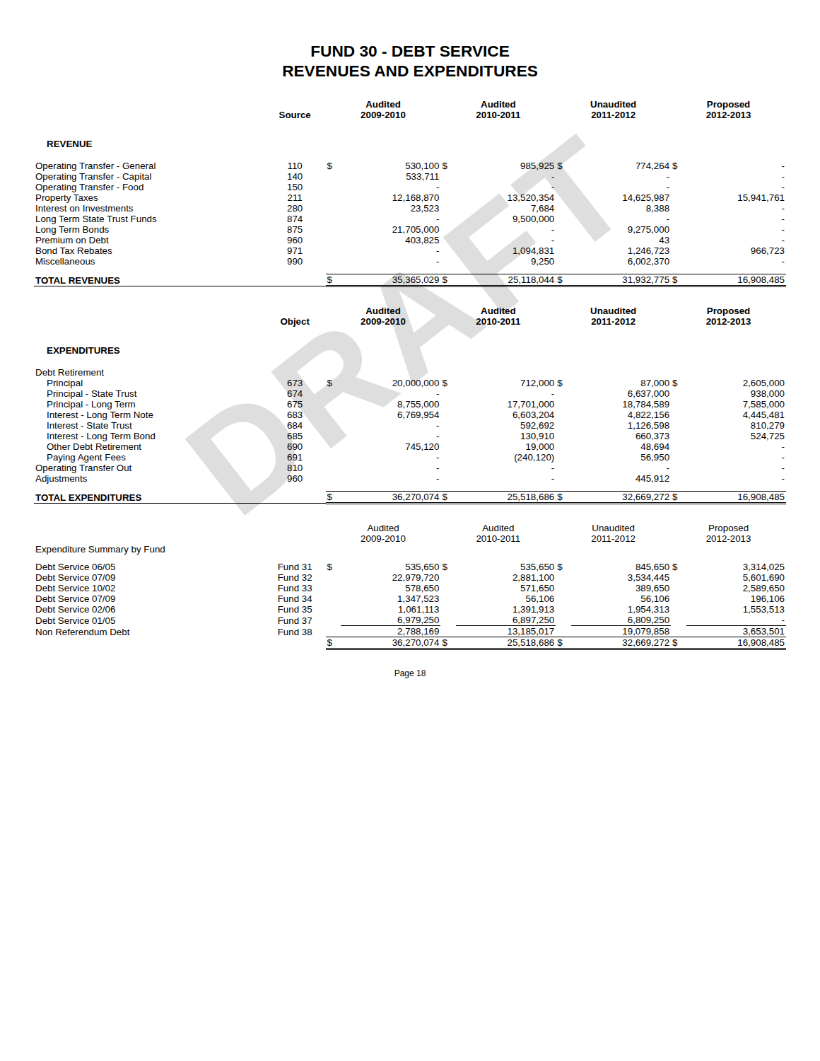DRAFT
FUND 30 - DEBT SERVICE
REVENUES AND EXPENDITURES
| | Source | Audited 2009-2010 | Audited 2010-2011 | Unaudited 2011-2012 | Proposed 2012-2013 |
| --- | --- | --- | --- | --- | --- |
| REVENUE | |
| Operating Transfer - General | 110 | $ | 530,100 | $ | 985,925 | $ | 774,264 | $ | - |
| Operating Transfer - Capital | 140 | | 533,711 | | - | | - | | - |
| Operating Transfer - Food | 150 | | - | | - | | - | | - |
| Property Taxes | 211 | | 12,168,870 | | 13,520,354 | | 14,625,987 | | 15,941,761 |
| Interest on Investments | 280 | | 23,523 | | 7,684 | | 8,388 | | - |
| Long Term State Trust Funds | 874 | | - | | 9,500,000 | | - | | - |
| Long Term Bonds | 875 | | 21,705,000 | | - | | 9,275,000 | | - |
| Premium on Debt | 960 | | 403,825 | | - | | 43 | | - |
| Bond Tax Rebates | 971 | | - | | 1,094,831 | | 1,246,723 | | 966,723 |
| Miscellaneous | 990 | | - | | 9,250 | | 6,002,370 | | - |
| TOTAL REVENUES | | $ | 35,365,029 | $ | 25,118,044 | $ | 31,932,775 | $ | 16,908,485 |
| | Object | Audited 2009-2010 | Audited 2010-2011 | Unaudited 2011-2012 | Proposed 2012-2013 |
| EXPENDITURES | |
| Debt Retirement | |
| Principal | 673 | $ | 20,000,000 | $ | 712,000 | $ | 87,000 | $ | 2,605,000 |
| Principal - State Trust | 674 | | - | | - | | 6,637,000 | | 938,000 |
| Principal - Long Term | 675 | | 8,755,000 | | 17,701,000 | | 18,784,589 | | 7,585,000 |
| Interest - Long Term Note | 683 | | 6,769,954 | | 6,603,204 | | 4,822,156 | | 4,445,481 |
| Interest - State Trust | 684 | | - | | 592,692 | | 1,126,598 | | 810,279 |
| Interest - Long Term Bond | 685 | | - | | 130,910 | | 660,373 | | 524,725 |
| Other Debt Retirement | 690 | | 745,120 | | 19,000 | | 48,694 | | - |
| Paying Agent Fees | 691 | | - | | (240,120) | | 56,950 | | - |
| Operating Transfer Out | 810 | | - | | - | | - | | - |
| Adjustments | 960 | | - | | - | | 445,912 | | - |
| TOTAL EXPENDITURES | | $ | 36,270,074 | $ | 25,518,686 | $ | 32,669,272 | $ | 16,908,485 |
| | | Audited 2009-2010 | Audited 2010-2011 | Unaudited 2011-2012 | Proposed 2012-2013 |
| Expenditure Summary by Fund | |
| Debt Service 06/05 | Fund 31 | $ | 535,650 | $ | 535,650 | $ | 845,650 | $ | 3,314,025 |
| Debt Service 07/09 | Fund 32 | | 22,979,720 | | 2,881,100 | | 3,534,445 | | 5,601,690 |
| Debt Service 10/02 | Fund 33 | | 578,650 | | 571,650 | | 389,650 | | 2,589,650 |
| Debt Service 07/09 | Fund 34 | | 1,347,523 | | 56,106 | | 56,106 | | 196,106 |
| Debt Service 02/06 | Fund 35 | | 1,061,113 | | 1,391,913 | | 1,954,313 | | 1,553,513 |
| Debt Service 01/05 | Fund 37 | | 6,979,250 | | 6,897,250 | | 6,809,250 | | - |
| Non Referendum Debt | Fund 38 | | 2,788,169 | | 13,185,017 | | 19,079,858 | | 3,653,501 |
| | | $ | 36,270,074 | $ | 25,518,686 | $ | 32,669,272 | $ | 16,908,485 |
Page 18